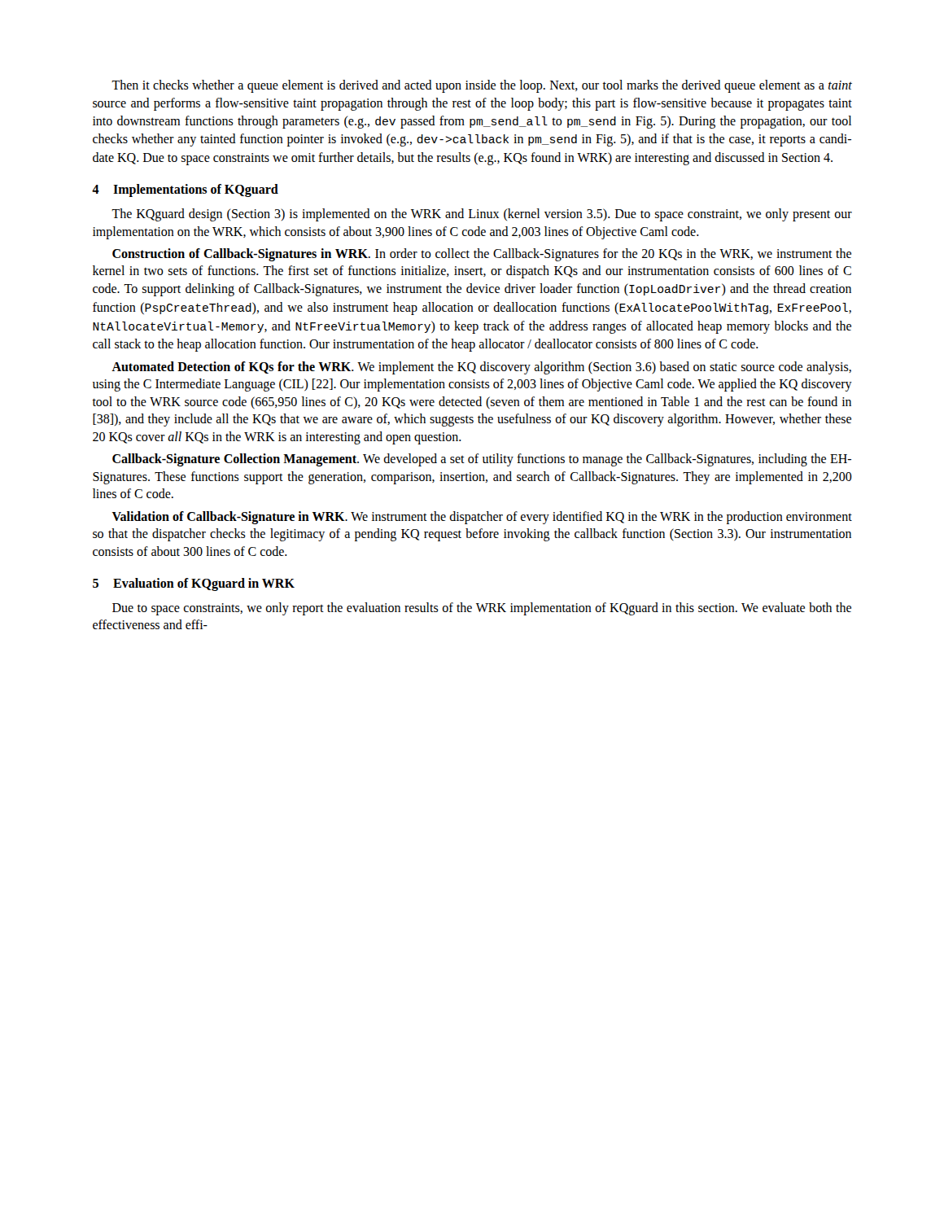Then it checks whether a queue element is derived and acted upon inside the loop. Next, our tool marks the derived queue element as a taint source and performs a flow-sensitive taint propagation through the rest of the loop body; this part is flow-sensitive because it propagates taint into downstream functions through parameters (e.g., dev passed from pm_send_all to pm_send in Fig. 5). During the propagation, our tool checks whether any tainted function pointer is invoked (e.g., dev->callback in pm_send in Fig. 5), and if that is the case, it reports a candidate KQ. Due to space constraints we omit further details, but the results (e.g., KQs found in WRK) are interesting and discussed in Section 4.
4 Implementations of KQguard
The KQguard design (Section 3) is implemented on the WRK and Linux (kernel version 3.5). Due to space constraint, we only present our implementation on the WRK, which consists of about 3,900 lines of C code and 2,003 lines of Objective Caml code.
Construction of Callback-Signatures in WRK. In order to collect the Callback-Signatures for the 20 KQs in the WRK, we instrument the kernel in two sets of functions. The first set of functions initialize, insert, or dispatch KQs and our instrumentation consists of 600 lines of C code. To support delinking of Callback-Signatures, we instrument the device driver loader function (IopLoadDriver) and the thread creation function (PspCreateThread), and we also instrument heap allocation or deallocation functions (ExAllocatePoolWithTag, ExFreePool, NtAllocateVirtual-Memory, and NtFreeVirtualMemory) to keep track of the address ranges of allocated heap memory blocks and the call stack to the heap allocation function. Our instrumentation of the heap allocator / deallocator consists of 800 lines of C code.
Automated Detection of KQs for the WRK. We implement the KQ discovery algorithm (Section 3.6) based on static source code analysis, using the C Intermediate Language (CIL) [22]. Our implementation consists of 2,003 lines of Objective Caml code. We applied the KQ discovery tool to the WRK source code (665,950 lines of C), 20 KQs were detected (seven of them are mentioned in Table 1 and the rest can be found in [38]), and they include all the KQs that we are aware of, which suggests the usefulness of our KQ discovery algorithm. However, whether these 20 KQs cover all KQs in the WRK is an interesting and open question.
Callback-Signature Collection Management. We developed a set of utility functions to manage the Callback-Signatures, including the EH-Signatures. These functions support the generation, comparison, insertion, and search of Callback-Signatures. They are implemented in 2,200 lines of C code.
Validation of Callback-Signature in WRK. We instrument the dispatcher of every identified KQ in the WRK in the production environment so that the dispatcher checks the legitimacy of a pending KQ request before invoking the callback function (Section 3.3). Our instrumentation consists of about 300 lines of C code.
5 Evaluation of KQguard in WRK
Due to space constraints, we only report the evaluation results of the WRK implementation of KQguard in this section. We evaluate both the effectiveness and effi-